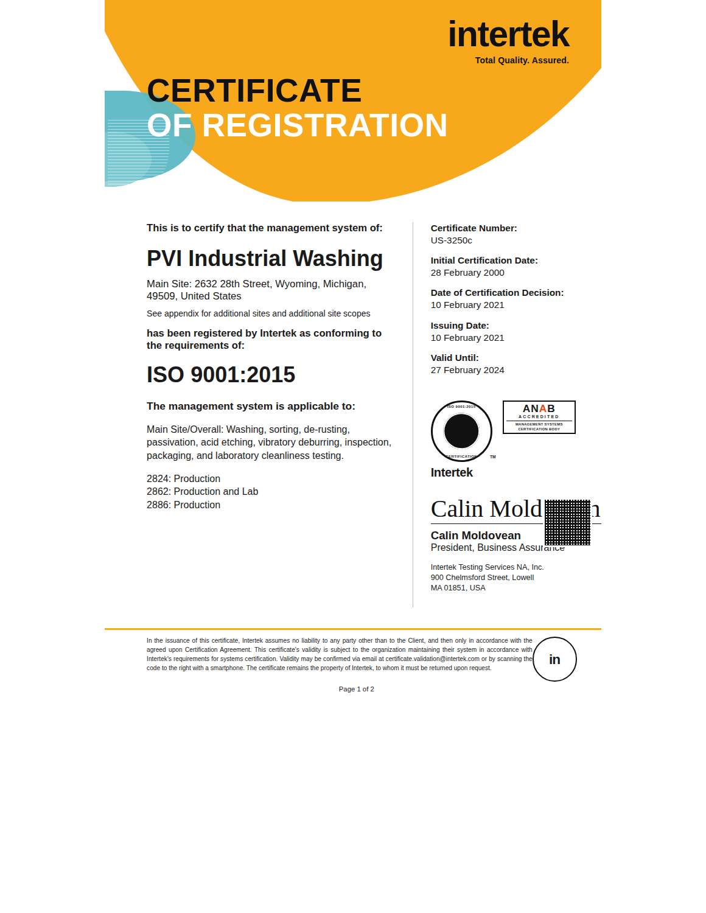intertek
Total Quality. Assured.
CERTIFICATE OF REGISTRATION
This is to certify that the management system of:
PVI Industrial Washing
Main Site: 2632 28th Street, Wyoming, Michigan, 49509, United States
See appendix for additional sites and additional site scopes
has been registered by Intertek as conforming to the requirements of:
ISO 9001:2015
The management system is applicable to:
Main Site/Overall: Washing, sorting, de-rusting, passivation, acid etching, vibratory deburring, inspection, packaging, and laboratory cleanliness testing.
2824: Production
2862: Production and Lab
2886: Production
Certificate Number: US-3250c
Initial Certification Date: 28 February 2000
Date of Certification Decision: 10 February 2021
Issuing Date: 10 February 2021
Valid Until: 27 February 2024
ISO 9001:2015
CERTIFICATION
TM
ANAB
ACCREDITED
MANAGEMENT SYSTEMS
CERTIFICATION BODY
Intertek
Calin Moldovean
Calin Moldovean
President, Business Assurance
Intertek Testing Services NA, Inc.
900 Chelmsford Street, Lowell
MA 01851, USA
In the issuance of this certificate, Intertek assumes no liability to any party other than to the Client, and then only in accordance with the agreed upon Certification Agreement. This certificate's validity is subject to the organization maintaining their system in accordance with Intertek's requirements for systems certification. Validity may be confirmed via email at certificate.validation@intertek.com or by scanning the code to the right with a smartphone. The certificate remains the property of Intertek, to whom it must be returned upon request.
in
Page 1 of 2